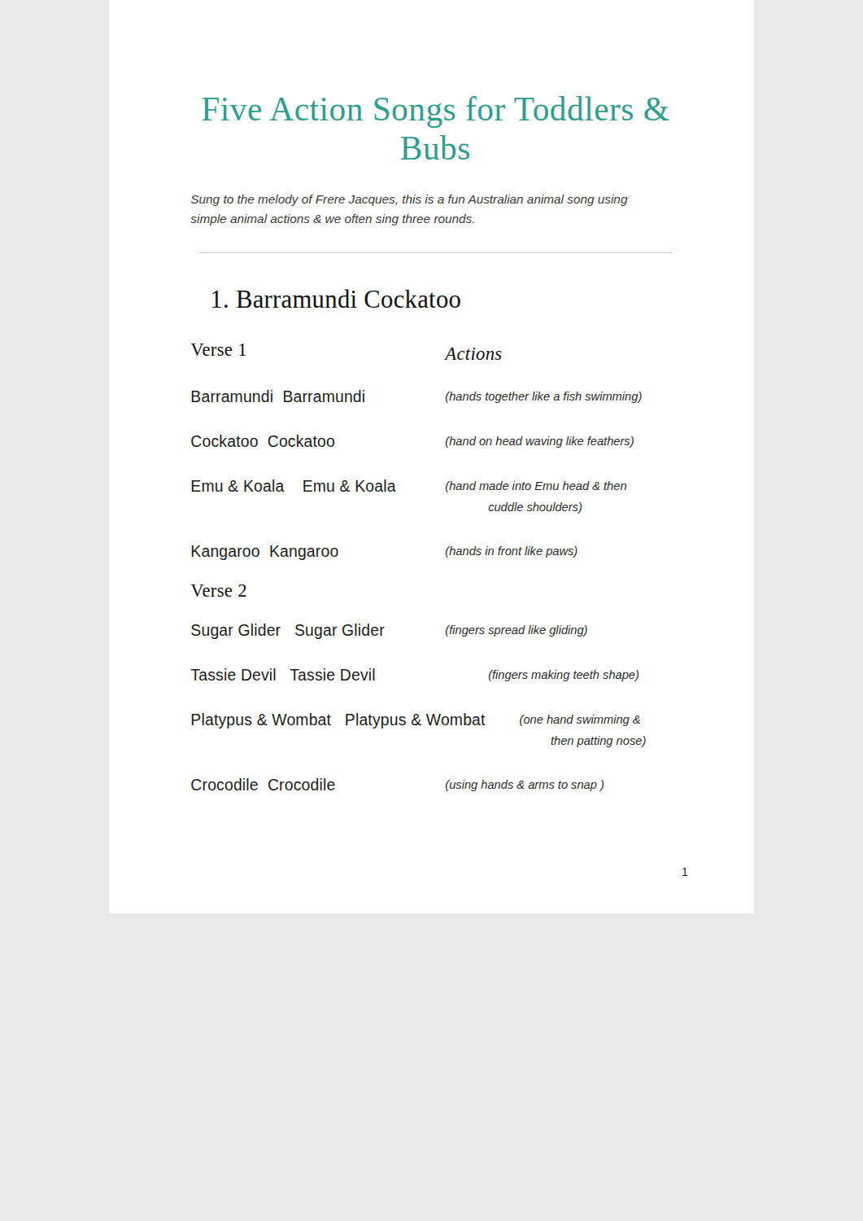Five Action Songs for Toddlers & Bubs
Sung to the melody of Frere Jacques, this is a fun Australian animal song using simple animal actions & we often sing three rounds.
1. Barramundi Cockatoo
| Verse 1 | Actions |
| Barramundi Barramundi | (hands together like a fish swimming) |
| Cockatoo Cockatoo | (hand on head waving like feathers) |
| Emu & Koala Emu & Koala | (hand made into Emu head & then cuddle shoulders) |
| Kangaroo Kangaroo | (hands in front like paws) |
| Verse 2 | |
| Sugar Glider Sugar Glider | (fingers spread like gliding) |
| Tassie Devil Tassie Devil | (fingers making teeth shape) |
| Platypus & Wombat Platypus & Wombat | (one hand swimming & then patting nose) |
| Crocodile Crocodile | (using hands & arms to snap ) |
1